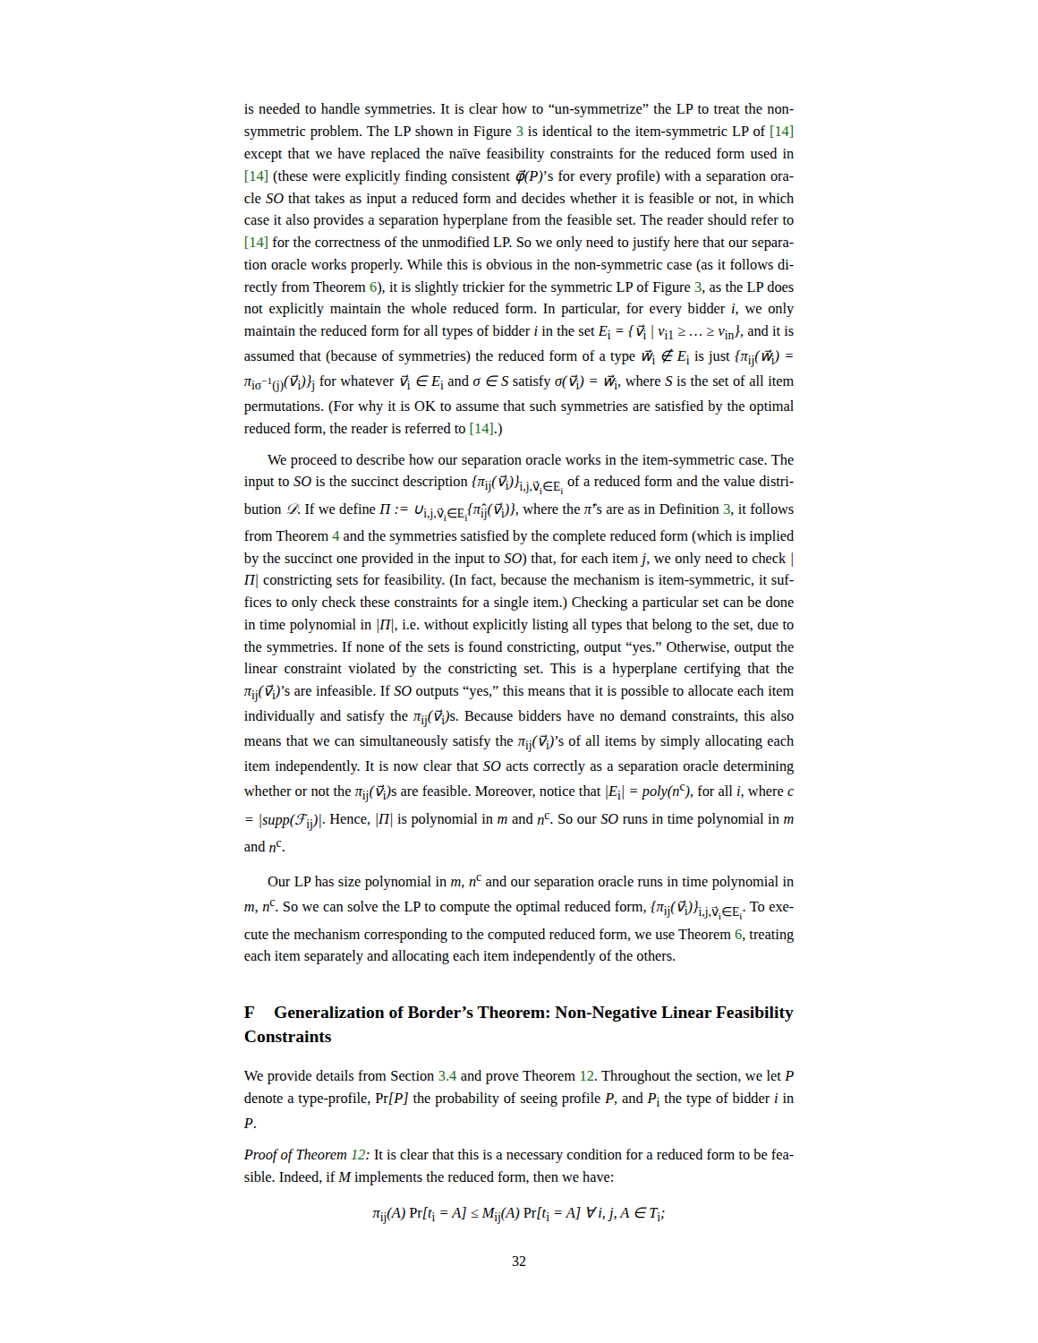is needed to handle symmetries. It is clear how to “un-symmetrize” the LP to treat the non-symmetric problem. The LP shown in Figure 3 is identical to the item-symmetric LP of [14] except that we have replaced the naïve feasibility constraints for the reduced form used in [14] (these were explicitly finding consistent φ⃗(P)’s for every profile) with a separation oracle SO that takes as input a reduced form and decides whether it is feasible or not, in which case it also provides a separation hyperplane from the feasible set. The reader should refer to [14] for the correctness of the unmodified LP. So we only need to justify here that our separation oracle works properly. While this is obvious in the non-symmetric case (as it follows directly from Theorem 6), it is slightly trickier for the symmetric LP of Figure 3, as the LP does not explicitly maintain the whole reduced form. In particular, for every bidder i, we only maintain the reduced form for all types of bidder i in the set Ei = {v⃗i | vi1 ≥ … ≥ vin}, and it is assumed that (because of symmetries) the reduced form of a type w⃗i ∉ Ei is just {πij(w⃗i) = πiσ−1(j)(v⃗i)}j for whatever v⃗i ∈ Ei and σ ∈ S satisfy σ(v⃗i) = w⃗i, where S is the set of all item permutations. (For why it is OK to assume that such symmetries are satisfied by the optimal reduced form, the reader is referred to [14].)
We proceed to describe how our separation oracle works in the item-symmetric case. The input to SO is the succinct description {πij(v⃗i)}i,j,v⃗i∈Ei of a reduced form and the value distribution 𝒟. If we define Π := ∪i,j,v⃗i∈Ei{π̂ij(v⃗i)}, where the π̂’s are as in Definition 3, it follows from Theorem 4 and the symmetries satisfied by the complete reduced form (which is implied by the succinct one provided in the input to SO) that, for each item j, we only need to check |Π| constricting sets for feasibility. (In fact, because the mechanism is item-symmetric, it suffices to only check these constraints for a single item.) Checking a particular set can be done in time polynomial in |Π|, i.e. without explicitly listing all types that belong to the set, due to the symmetries. If none of the sets is found constricting, output “yes.” Otherwise, output the linear constraint violated by the constricting set. This is a hyperplane certifying that the πij(v⃗i)’s are infeasible. If SO outputs “yes,” this means that it is possible to allocate each item individually and satisfy the πij(v⃗i) s. Because bidders have no demand constraints, this also means that we can simultaneously satisfy the πij(v⃗i)’s of all items by simply allocating each item independently. It is now clear that SO acts correctly as a separation oracle determining whether or not the πij(v⃗i) s are feasible. Moreover, notice that |Ei| = poly(nc), for all i, where c = |supp(ℱij)|. Hence, |Π| is polynomial in m and nc. So our SO runs in time polynomial in m and nc.
Our LP has size polynomial in m, nc and our separation oracle runs in time polynomial in m, nc. So we can solve the LP to compute the optimal reduced form, {πij(v⃗i)}i,j,v⃗i∈Ei. To execute the mechanism corresponding to the computed reduced form, we use Theorem 6, treating each item separately and allocating each item independently of the others.
FGeneralization of Border’s Theorem: Non-Negative Linear Feasibility Constraints
We provide details from Section 3.4 and prove Theorem 12. Throughout the section, we let P denote a type-profile, Pr[P] the probability of seeing profile P, and Pi the type of bidder i in P.
Proof of Theorem 12: It is clear that this is a necessary condition for a reduced form to be feasible. Indeed, if M implements the reduced form, then we have:
πij(A) Pr[ti = A] ≤ Mij(A) Pr[ti = A] ∀ i, j, A ∈ Ti;
32